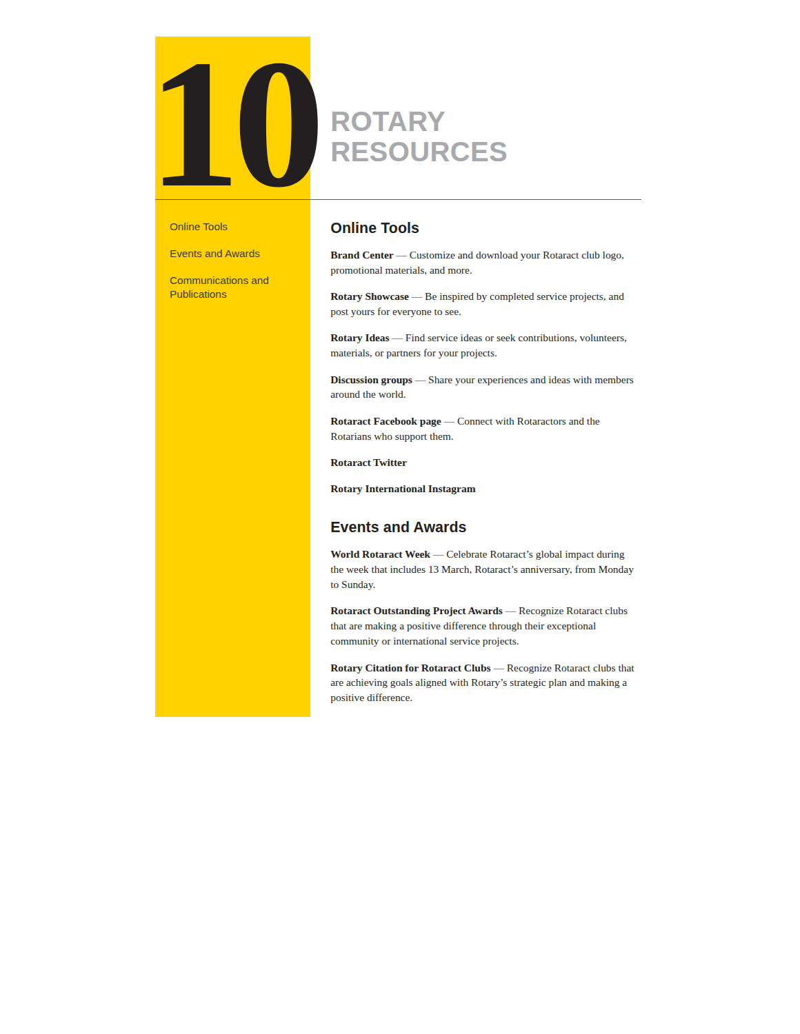10
Rotary
Resources
Online Tools
Events and Awards
Communications and Publications
Online Tools
Brand Center — Customize and download your Rotaract club logo, promotional materials, and more.
Rotary Showcase — Be inspired by completed service projects, and post yours for everyone to see.
Rotary Ideas — Find service ideas or seek contributions, volunteers, materials, or partners for your projects.
Discussion groups — Share your experiences and ideas with members around the world.
Rotaract Facebook page — Connect with Rotaractors and the Rotarians who support them.
Rotaract Twitter
Rotary International Instagram
Events and Awards
World Rotaract Week — Celebrate Rotaract’s global impact during the week that includes 13 March, Rotaract’s anniversary, from Monday to Sunday.
Rotaract Outstanding Project Awards — Recognize Rotaract clubs that are making a positive difference through their exceptional community or international service projects.
Rotary Citation for Rotaract Clubs — Recognize Rotaract clubs that are achieving goals aligned with Rotary’s strategic plan and making a positive difference.